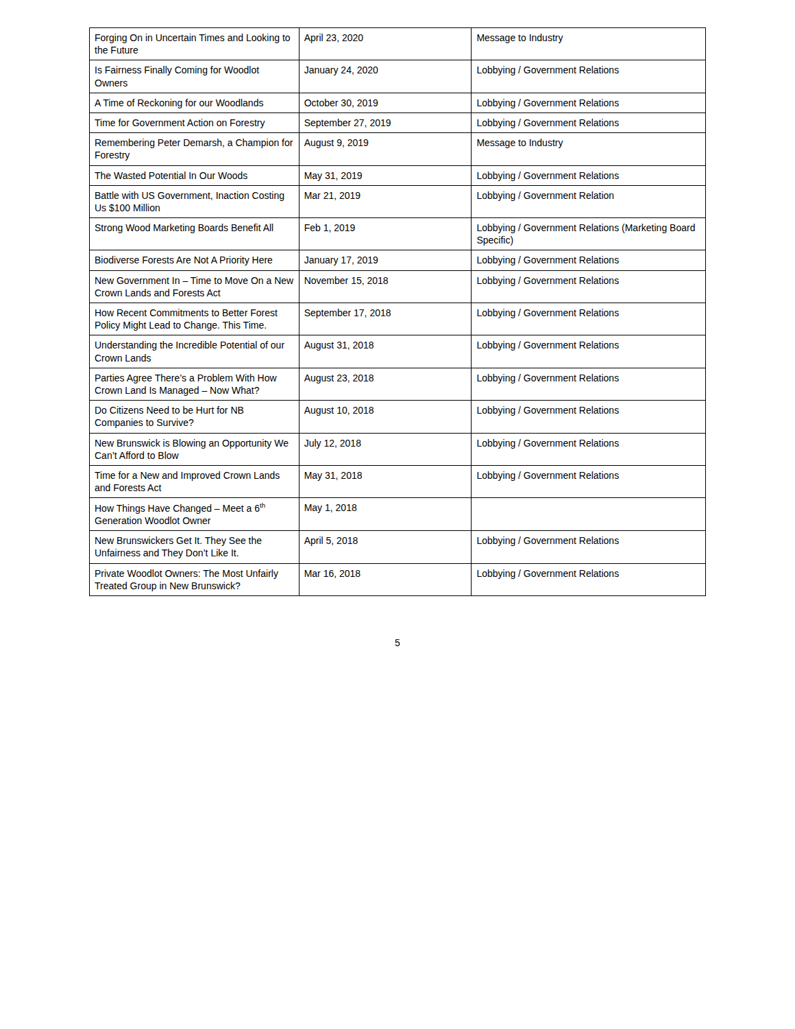| Forging On in Uncertain Times and Looking to the Future | April 23, 2020 | Message to Industry |
| Is Fairness Finally Coming for Woodlot Owners | January 24, 2020 | Lobbying / Government Relations |
| A Time of Reckoning for our Woodlands | October 30, 2019 | Lobbying / Government Relations |
| Time for Government Action on Forestry | September 27, 2019 | Lobbying / Government Relations |
| Remembering Peter Demarsh, a Champion for Forestry | August 9, 2019 | Message to Industry |
| The Wasted Potential In Our Woods | May 31, 2019 | Lobbying / Government Relations |
| Battle with US Government, Inaction Costing Us $100 Million | Mar 21, 2019 | Lobbying / Government Relation |
| Strong Wood Marketing Boards Benefit All | Feb 1, 2019 | Lobbying / Government Relations (Marketing Board Specific) |
| Biodiverse Forests Are Not A Priority Here | January 17, 2019 | Lobbying / Government Relations |
| New Government In – Time to Move On a New Crown Lands and Forests Act | November 15, 2018 | Lobbying / Government Relations |
| How Recent Commitments to Better Forest Policy Might Lead to Change. This Time. | September 17, 2018 | Lobbying / Government Relations |
| Understanding the Incredible Potential of our Crown Lands | August 31, 2018 | Lobbying / Government Relations |
| Parties Agree There’s a Problem With How Crown Land Is Managed – Now What? | August 23, 2018 | Lobbying / Government Relations |
| Do Citizens Need to be Hurt for NB Companies to Survive? | August 10, 2018 | Lobbying / Government Relations |
| New Brunswick is Blowing an Opportunity We Can’t Afford to Blow | July 12, 2018 | Lobbying / Government Relations |
| Time for a New and Improved Crown Lands and Forests Act | May 31, 2018 | Lobbying / Government Relations |
| How Things Have Changed – Meet a 6 th Generation Woodlot Owner | May 1, 2018 | |
| New Brunswickers Get It. They See the Unfairness and They Don’t Like It. | April 5, 2018 | Lobbying / Government Relations |
| Private Woodlot Owners: The Most Unfairly Treated Group in New Brunswick? | Mar 16, 2018 | Lobbying / Government Relations |
5